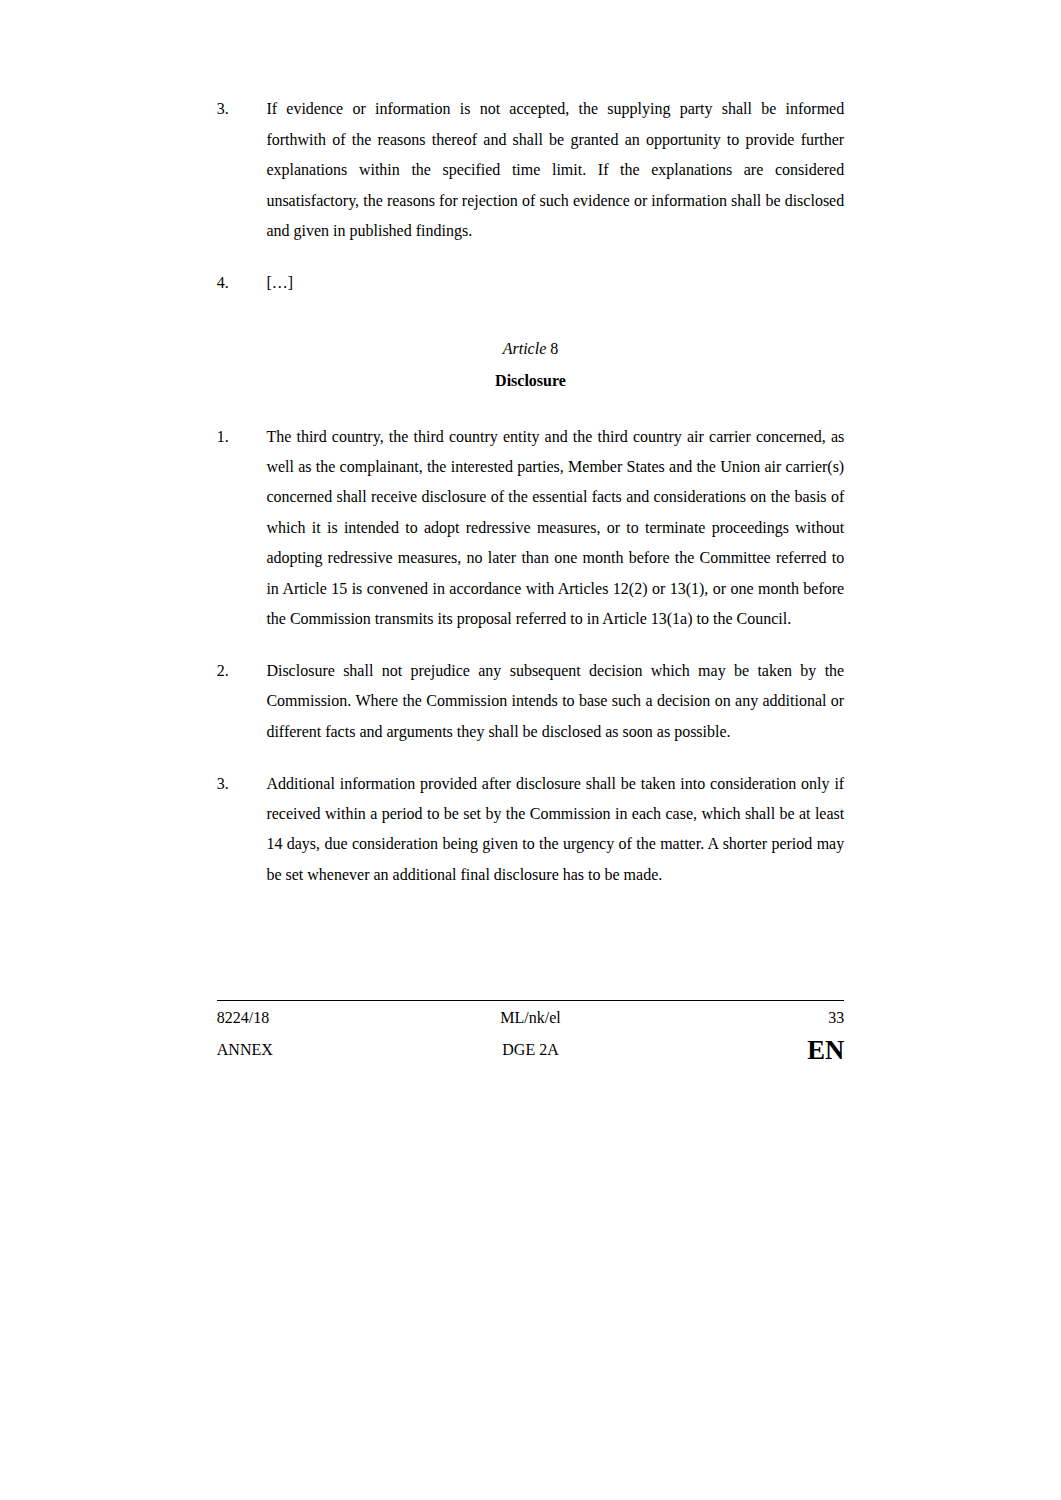3.
If evidence or information is not accepted, the supplying party shall be informed forthwith of the reasons thereof and shall be granted an opportunity to provide further explanations within the specified time limit. If the explanations are considered unsatisfactory, the reasons for rejection of such evidence or information shall be disclosed and given in published findings.
4.
[…]
Article 8
Disclosure
1.
The third country, the third country entity and the third country air carrier concerned, as well as the complainant, the interested parties, Member States and the Union air carrier(s) concerned shall receive disclosure of the essential facts and considerations on the basis of which it is intended to adopt redressive measures, or to terminate proceedings without adopting redressive measures, no later than one month before the Committee referred to in Article 15 is convened in accordance with Articles 12(2) or 13(1), or one month before the Commission transmits its proposal referred to in Article 13(1a) to the Council.
2.
Disclosure shall not prejudice any subsequent decision which may be taken by the Commission. Where the Commission intends to base such a decision on any additional or different facts and arguments they shall be disclosed as soon as possible.
3.
Additional information provided after disclosure shall be taken into consideration only if received within a period to be set by the Commission in each case, which shall be at least 14 days, due consideration being given to the urgency of the matter. A shorter period may be set whenever an additional final disclosure has to be made.
| 8224/18 | ML/nk/el | 33 |
| ANNEX | DGE 2A | EN |